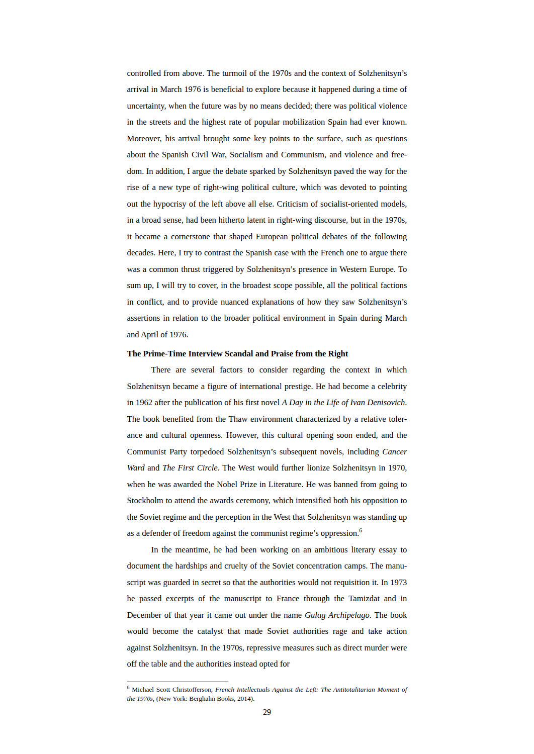controlled from above. The turmoil of the 1970s and the context of Solzhenitsyn’s arrival in March 1976 is beneficial to explore because it happened during a time of uncertainty, when the future was by no means decided; there was political violence in the streets and the highest rate of popular mobilization Spain had ever known. Moreover, his arrival brought some key points to the surface, such as questions about the Spanish Civil War, Socialism and Communism, and violence and freedom. In addition, I argue the debate sparked by Solzhenitsyn paved the way for the rise of a new type of right-wing political culture, which was devoted to pointing out the hypocrisy of the left above all else. Criticism of socialist-oriented models, in a broad sense, had been hitherto latent in right-wing discourse, but in the 1970s, it became a cornerstone that shaped European political debates of the following decades. Here, I try to contrast the Spanish case with the French one to argue there was a common thrust triggered by Solzhenitsyn’s presence in Western Europe. To sum up, I will try to cover, in the broadest scope possible, all the political factions in conflict, and to provide nuanced explanations of how they saw Solzhenitsyn’s assertions in relation to the broader political environment in Spain during March and April of 1976.
The Prime-Time Interview Scandal and Praise from the Right
There are several factors to consider regarding the context in which Solzhenitsyn became a figure of international prestige. He had become a celebrity in 1962 after the publication of his first novel A Day in the Life of Ivan Denisovich. The book benefited from the Thaw environment characterized by a relative tolerance and cultural openness. However, this cultural opening soon ended, and the Communist Party torpedoed Solzhenitsyn’s subsequent novels, including Cancer Ward and The First Circle. The West would further lionize Solzhenitsyn in 1970, when he was awarded the Nobel Prize in Literature. He was banned from going to Stockholm to attend the awards ceremony, which intensified both his opposition to the Soviet regime and the perception in the West that Solzhenitsyn was standing up as a defender of freedom against the communist regime’s oppression.6
In the meantime, he had been working on an ambitious literary essay to document the hardships and cruelty of the Soviet concentration camps. The manuscript was guarded in secret so that the authorities would not requisition it. In 1973 he passed excerpts of the manuscript to France through the Tamizdat and in December of that year it came out under the name Gulag Archipelago. The book would become the catalyst that made Soviet authorities rage and take action against Solzhenitsyn. In the 1970s, repressive measures such as direct murder were off the table and the authorities instead opted for
6 Michael Scott Christofferson, French Intellectuals Against the Left: The Antitotalitarian Moment of the 1970s, (New York: Berghahn Books, 2014).
29